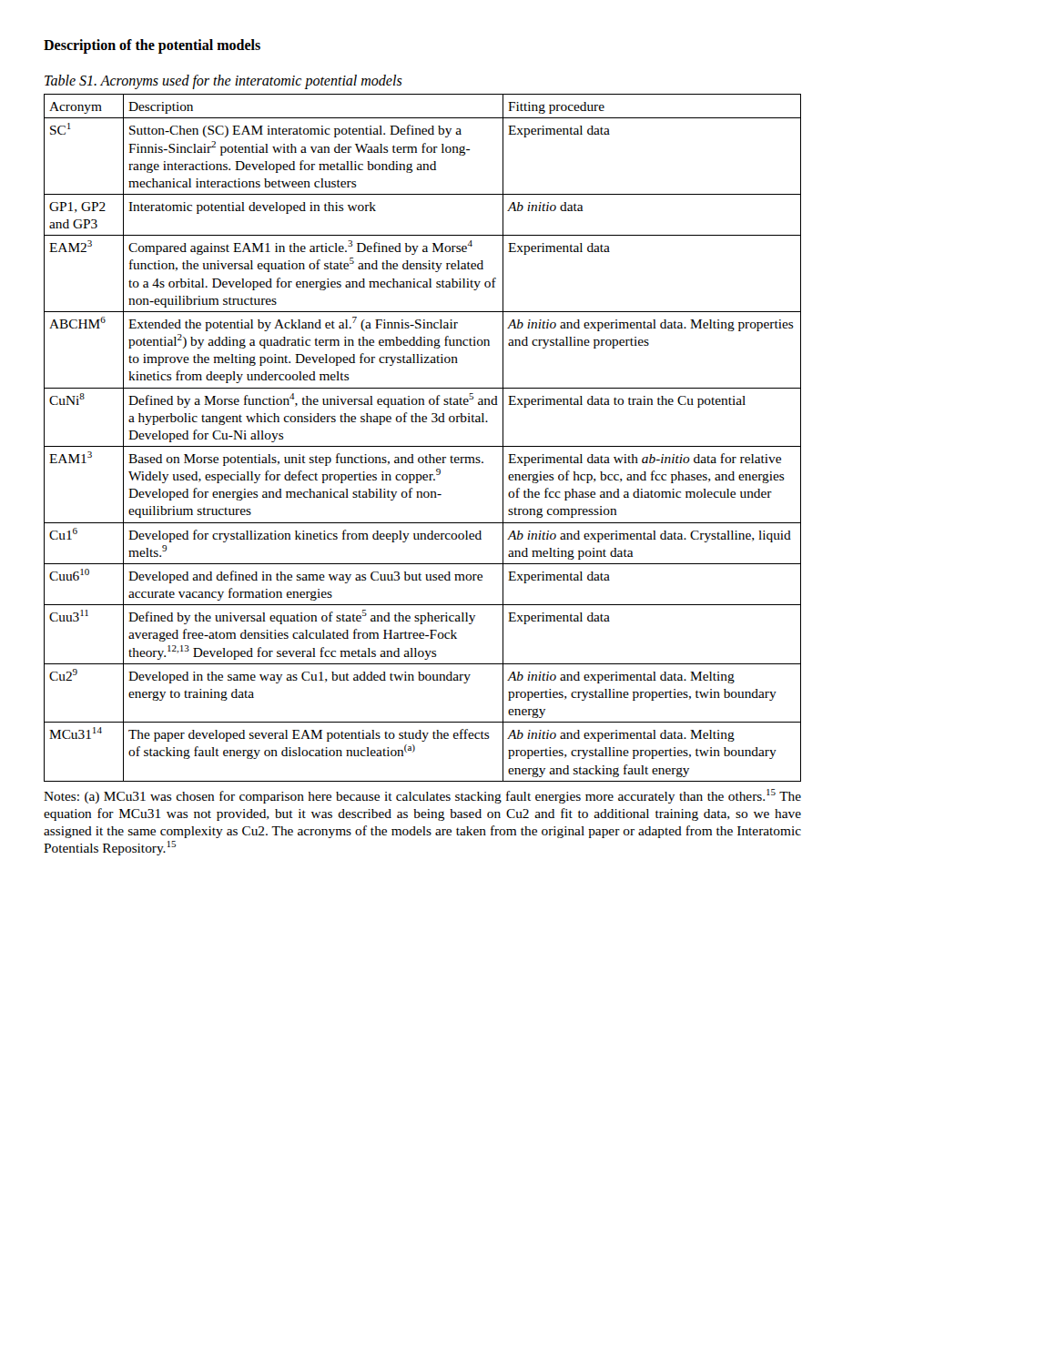Description of the potential models
Table S1. Acronyms used for the interatomic potential models
| Acronym | Description | Fitting procedure |
| --- | --- | --- |
| SC 1 | Sutton-Chen (SC) EAM interatomic potential. Defined by a Finnis-Sinclair 2 potential with a van der Waals term for long-range interactions. Developed for metallic bonding and mechanical interactions between clusters | Experimental data |
| GP1, GP2 and GP3 | Interatomic potential developed in this work | Ab initio data |
| EAM2 3 | Compared against EAM1 in the article. 3 Defined by a Morse 4 function, the universal equation of state 5 and the density related to a 4s orbital. Developed for energies and mechanical stability of non-equilibrium structures | Experimental data |
| ABCHM 6 | Extended the potential by Ackland et al. 7 (a Finnis-Sinclair potential 2 ) by adding a quadratic term in the embedding function to improve the melting point. Developed for crystallization kinetics from deeply undercooled melts | Ab initio and experimental data. Melting properties and crystalline properties |
| CuNi 8 | Defined by a Morse function 4 , the universal equation of state 5 and a hyperbolic tangent which considers the shape of the 3d orbital. Developed for Cu-Ni alloys | Experimental data to train the Cu potential |
| EAM1 3 | Based on Morse potentials, unit step functions, and other terms. Widely used, especially for defect properties in copper. 9 Developed for energies and mechanical stability of non-equilibrium structures | Experimental data with ab-initio data for relative energies of hcp, bcc, and fcc phases, and energies of the fcc phase and a diatomic molecule under strong compression |
| Cu1 6 | Developed for crystallization kinetics from deeply undercooled melts. 9 | Ab initio and experimental data. Crystalline, liquid and melting point data |
| Cuu6 10 | Developed and defined in the same way as Cuu3 but used more accurate vacancy formation energies | Experimental data |
| Cuu3 11 | Defined by the universal equation of state 5 and the spherically averaged free-atom densities calculated from Hartree-Fock theory. 12,13 Developed for several fcc metals and alloys | Experimental data |
| Cu2 9 | Developed in the same way as Cu1, but added twin boundary energy to training data | Ab initio and experimental data. Melting properties, crystalline properties, twin boundary energy |
| MCu31 14 | The paper developed several EAM potentials to study the effects of stacking fault energy on dislocation nucleation (a) | Ab initio and experimental data. Melting properties, crystalline properties, twin boundary energy and stacking fault energy |
Notes: (a) MCu31 was chosen for comparison here because it calculates stacking fault energies more accurately than the others.15 The equation for MCu31 was not provided, but it was described as being based on Cu2 and fit to additional training data, so we have assigned it the same complexity as Cu2. The acronyms of the models are taken from the original paper or adapted from the Interatomic Potentials Repository.15